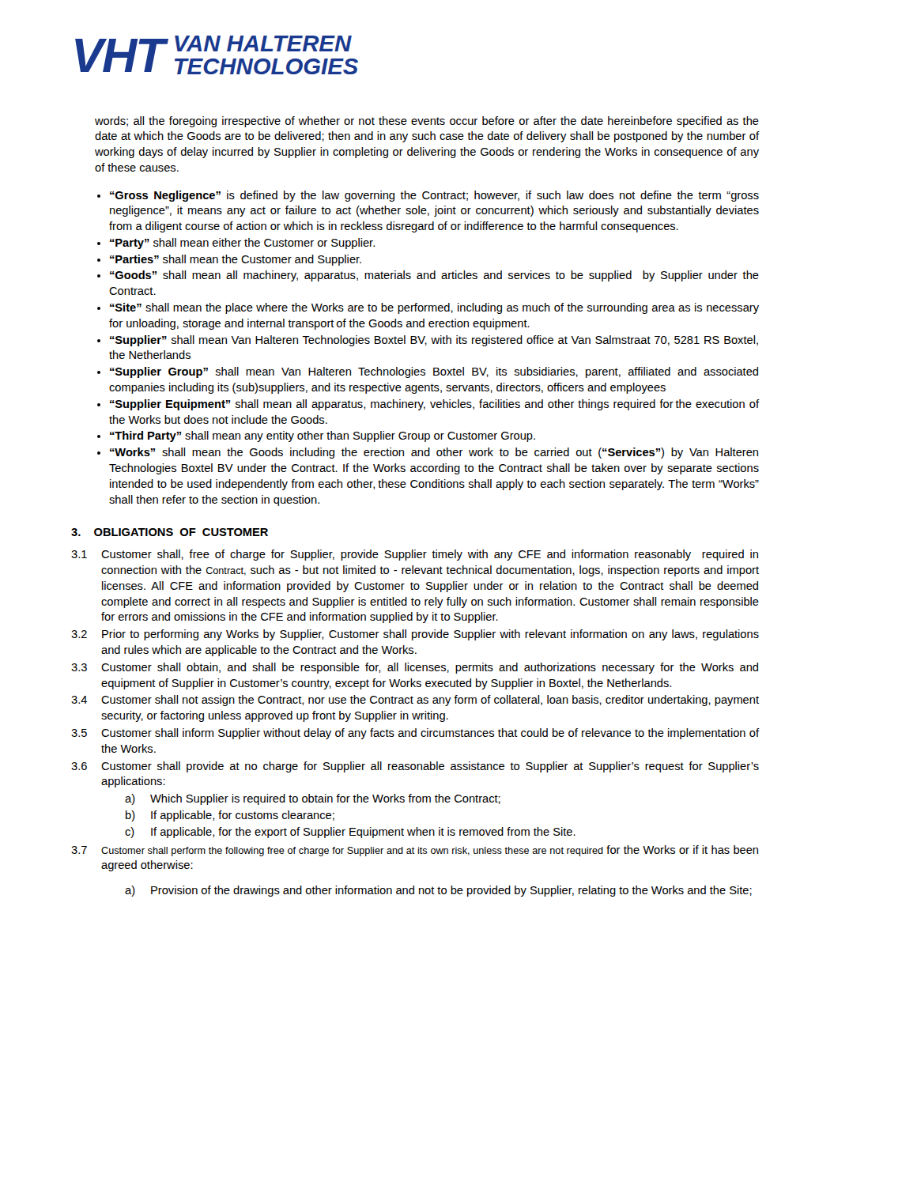VHT
VAN HALTEREN
TECHNOLOGIES
words; all the foregoing irrespective of whether or not these events occur before or after the date hereinbefore specified as the date at which the Goods are to be delivered; then and in any such case the date of delivery shall be postponed by the number of working days of delay incurred by Supplier in completing or delivering the Goods or rendering the Works in consequence of any of these causes.
“Gross Negligence” is defined by the law governing the Contract; however, if such law does not define the term “gross negligence”, it means any act or failure to act (whether sole, joint or concurrent) which seriously and substantially deviates from a diligent course of action or which is in reckless disregard of or indifference to the harmful consequences.
“Party” shall mean either the Customer or Supplier.
“Parties” shall mean the Customer and Supplier.
“Goods” shall mean all machinery, apparatus, materials and articles and services to be supplied by Supplier under the Contract.
“Site” shall mean the place where the Works are to be performed, including as much of the surrounding area as is necessary for unloading, storage and internal transport of the Goods and erection equipment.
“Supplier” shall mean Van Halteren Technologies Boxtel BV, with its registered office at Van Salmstraat 70, 5281 RS Boxtel, the Netherlands
“Supplier Group” shall mean Van Halteren Technologies Boxtel BV, its subsidiaries, parent, affiliated and associated companies including its (sub)suppliers, and its respective agents, servants, directors, officers and employees
“Supplier Equipment” shall mean all apparatus, machinery, vehicles, facilities and other things required for the execution of the Works but does not include the Goods.
“Third Party” shall mean any entity other than Supplier Group or Customer Group.
“Works” shall mean the Goods including the erection and other work to be carried out (“Services”) by Van Halteren Technologies Boxtel BV under the Contract. If the Works according to the Contract shall be taken over by separate sections intended to be used independently from each other, these Conditions shall apply to each section separately. The term “Works” shall then refer to the section in question.
3. OBLIGATIONS OF CUSTOMER
3.1
Customer shall, free of charge for Supplier, provide Supplier timely with any CFE and information reasonably required in connection with the Contract, such as - but not limited to - relevant technical documentation, logs, inspection reports and import licenses. All CFE and information provided by Customer to Supplier under or in relation to the Contract shall be deemed complete and correct in all respects and Supplier is entitled to rely fully on such information. Customer shall remain responsible for errors and omissions in the CFE and information supplied by it to Supplier.
3.2
Prior to performing any Works by Supplier, Customer shall provide Supplier with relevant information on any laws, regulations and rules which are applicable to the Contract and the Works.
3.3
Customer shall obtain, and shall be responsible for, all licenses, permits and authorizations necessary for the Works and equipment of Supplier in Customer’s country, except for Works executed by Supplier in Boxtel, the Netherlands.
3.4
Customer shall not assign the Contract, nor use the Contract as any form of collateral, loan basis, creditor undertaking, payment security, or factoring unless approved up front by Supplier in writing.
3.5
Customer shall inform Supplier without delay of any facts and circumstances that could be of relevance to the implementation of the Works.
3.6
Customer shall provide at no charge for Supplier all reasonable assistance to Supplier at Supplier’s request for Supplier’s applications:
a)
Which Supplier is required to obtain for the Works from the Contract;
b)
If applicable, for customs clearance;
c)
If applicable, for the export of Supplier Equipment when it is removed from the Site.
3.7
Customer shall perform the following free of charge for Supplier and at its own risk, unless these are not required for the Works or if it has been agreed otherwise:
a)
Provision of the drawings and other information and not to be provided by Supplier, relating to the Works and the Site;